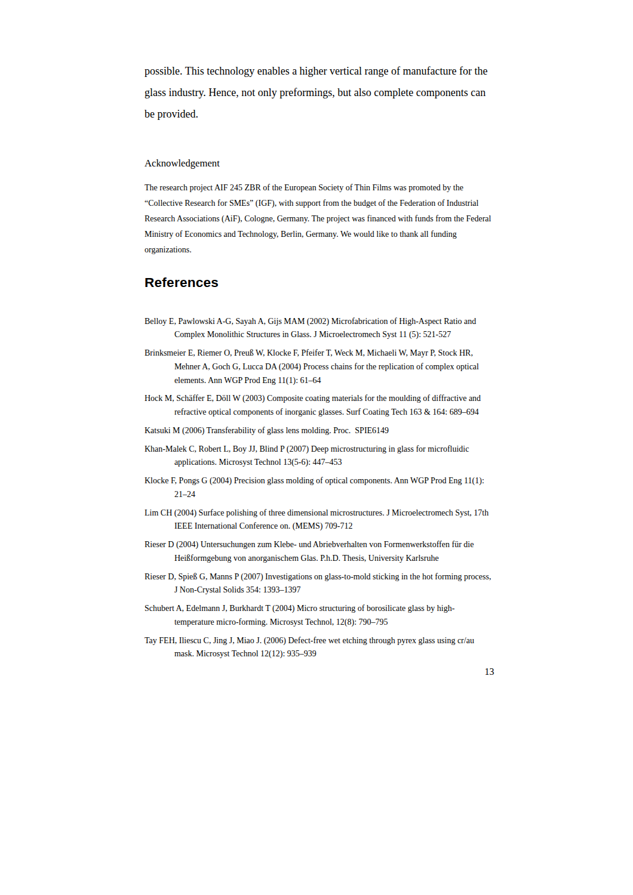possible. This technology enables a higher vertical range of manufacture for the glass industry. Hence, not only preformings, but also complete components can be provided.
Acknowledgement
The research project AIF 245 ZBR of the European Society of Thin Films was promoted by the “Collective Research for SMEs” (IGF), with support from the budget of the Federation of Industrial Research Associations (AiF), Cologne, Germany. The project was financed with funds from the Federal Ministry of Economics and Technology, Berlin, Germany. We would like to thank all funding organizations.
References
Belloy E, Pawlowski A-G, Sayah A, Gijs MAM (2002) Microfabrication of High-Aspect Ratio and Complex Monolithic Structures in Glass. J Microelectromech Syst 11 (5): 521-527
Brinksmeier E, Riemer O, Preuß W, Klocke F, Pfeifer T, Weck M, Michaeli W, Mayr P, Stock HR, Mehner A, Goch G, Lucca DA (2004) Process chains for the replication of complex optical elements. Ann WGP Prod Eng 11(1): 61–64
Hock M, Schäffer E, Döll W (2003) Composite coating materials for the moulding of diffractive and refractive optical components of inorganic glasses. Surf Coating Tech 163 & 164: 689–694
Katsuki M (2006) Transferability of glass lens molding. Proc. SPIE6149
Khan-Malek C, Robert L, Boy JJ, Blind P (2007) Deep microstructuring in glass for microfluidic applications. Microsyst Technol 13(5-6): 447–453
Klocke F, Pongs G (2004) Precision glass molding of optical components. Ann WGP Prod Eng 11(1): 21–24
Lim CH (2004) Surface polishing of three dimensional microstructures. J Microelectromech Syst, 17th IEEE International Conference on. (MEMS) 709-712
Rieser D (2004) Untersuchungen zum Klebe- und Abriebverhalten von Formenwerkstoffen für die Heißformgebung von anorganischem Glas. P.h.D. Thesis, University Karlsruhe
Rieser D, Spieß G, Manns P (2007) Investigations on glass-to-mold sticking in the hot forming process, J Non-Crystal Solids 354: 1393–1397
Schubert A, Edelmann J, Burkhardt T (2004) Micro structuring of borosilicate glass by high-temperature micro-forming. Microsyst Technol, 12(8): 790–795
Tay FEH, Iliescu C, Jing J, Miao J. (2006) Defect-free wet etching through pyrex glass using cr/au mask. Microsyst Technol 12(12): 935–939
13